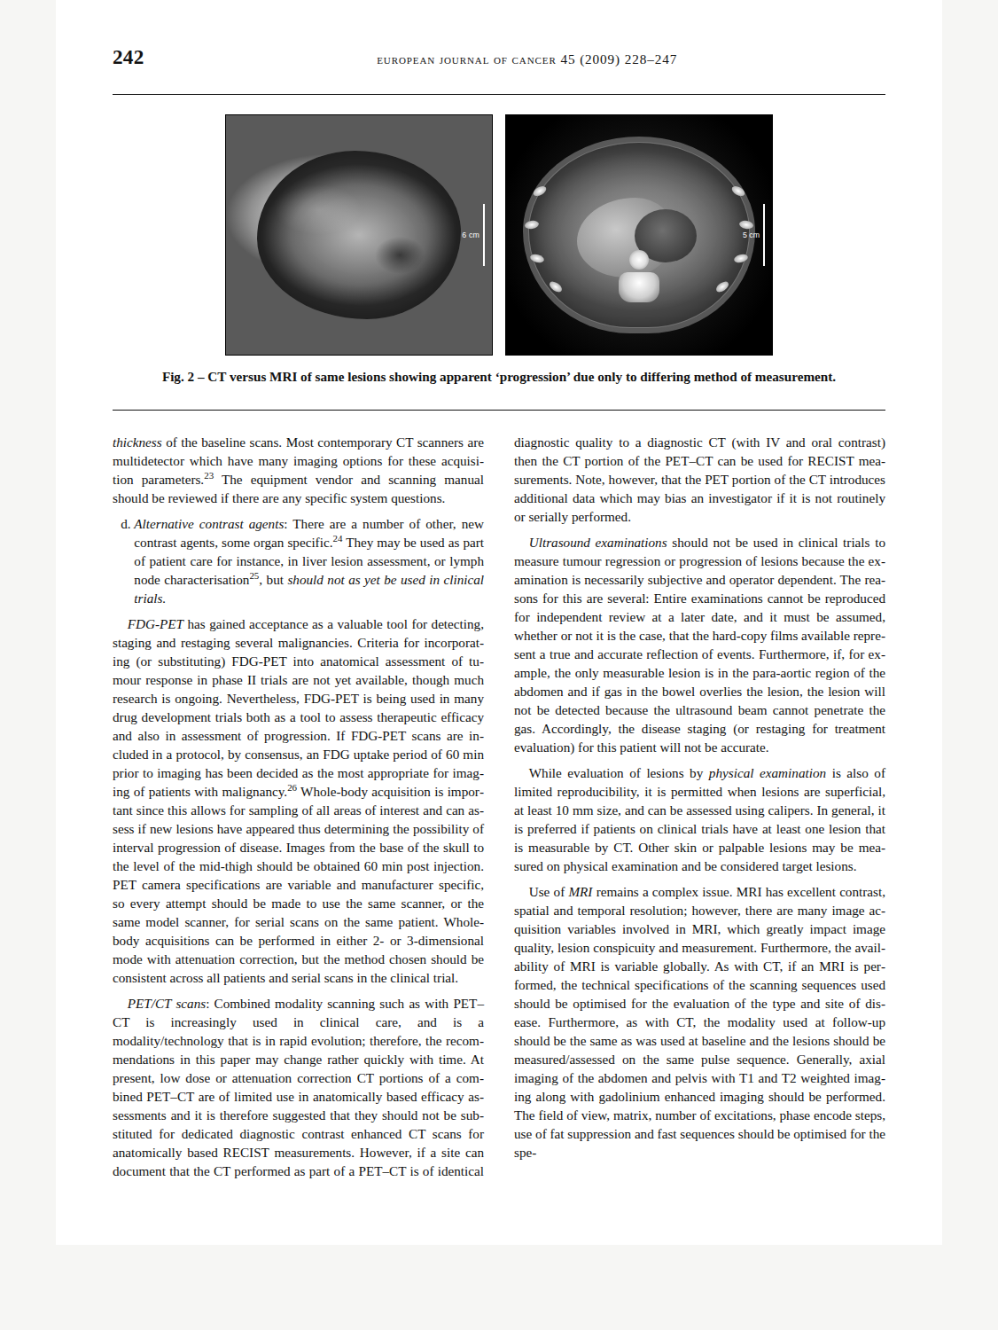242
european journal of cancer 45 (2009) 228–247
6 cm
5 cm
Fig. 2 – CT versus MRI of same lesions showing apparent ‘progression’ due only to differing method of measurement.
thickness of the baseline scans. Most contemporary CT scanners are multidetector which have many imaging options for these acquisition parameters.23 The equipment vendor and scanning manual should be reviewed if there are any specific system questions.
Alternative contrast agents: There are a number of other, new contrast agents, some organ specific.24 They may be used as part of patient care for instance, in liver lesion assessment, or lymph node characterisation25, but should not as yet be used in clinical trials.
FDG-PET has gained acceptance as a valuable tool for detecting, staging and restaging several malignancies. Criteria for incorporating (or substituting) FDG-PET into anatomical assessment of tumour response in phase II trials are not yet available, though much research is ongoing. Nevertheless, FDG-PET is being used in many drug development trials both as a tool to assess therapeutic efficacy and also in assessment of progression. If FDG-PET scans are included in a protocol, by consensus, an FDG uptake period of 60 min prior to imaging has been decided as the most appropriate for imaging of patients with malignancy.26 Whole-body acquisition is important since this allows for sampling of all areas of interest and can assess if new lesions have appeared thus determining the possibility of interval progression of disease. Images from the base of the skull to the level of the mid-thigh should be obtained 60 min post injection. PET camera specifications are variable and manufacturer specific, so every attempt should be made to use the same scanner, or the same model scanner, for serial scans on the same patient. Whole-body acquisitions can be performed in either 2- or 3-dimensional mode with attenuation correction, but the method chosen should be consistent across all patients and serial scans in the clinical trial.
PET/CT scans: Combined modality scanning such as with PET–CT is increasingly used in clinical care, and is a modality/technology that is in rapid evolution; therefore, the recommendations in this paper may change rather quickly with time. At present, low dose or attenuation correction CT portions of a combined PET–CT are of limited use in anatomically based efficacy assessments and it is therefore suggested that they should not be substituted for dedicated diagnostic contrast enhanced CT scans for anatomically based RECIST measurements. However, if a site can document that the CT performed as part of a PET–CT is of identical diagnostic quality to a diagnostic CT (with IV and oral contrast) then the CT portion of the PET–CT can be used for RECIST measurements. Note, however, that the PET portion of the CT introduces additional data which may bias an investigator if it is not routinely or serially performed.
Ultrasound examinations should not be used in clinical trials to measure tumour regression or progression of lesions because the examination is necessarily subjective and operator dependent. The reasons for this are several: Entire examinations cannot be reproduced for independent review at a later date, and it must be assumed, whether or not it is the case, that the hard-copy films available represent a true and accurate reflection of events. Furthermore, if, for example, the only measurable lesion is in the para-aortic region of the abdomen and if gas in the bowel overlies the lesion, the lesion will not be detected because the ultrasound beam cannot penetrate the gas. Accordingly, the disease staging (or restaging for treatment evaluation) for this patient will not be accurate.
While evaluation of lesions by physical examination is also of limited reproducibility, it is permitted when lesions are superficial, at least 10 mm size, and can be assessed using calipers. In general, it is preferred if patients on clinical trials have at least one lesion that is measurable by CT. Other skin or palpable lesions may be measured on physical examination and be considered target lesions.
Use of MRI remains a complex issue. MRI has excellent contrast, spatial and temporal resolution; however, there are many image acquisition variables involved in MRI, which greatly impact image quality, lesion conspicuity and measurement. Furthermore, the availability of MRI is variable globally. As with CT, if an MRI is performed, the technical specifications of the scanning sequences used should be optimised for the evaluation of the type and site of disease. Furthermore, as with CT, the modality used at follow-up should be the same as was used at baseline and the lesions should be measured/assessed on the same pulse sequence. Generally, axial imaging of the abdomen and pelvis with T1 and T2 weighted imaging along with gadolinium enhanced imaging should be performed. The field of view, matrix, number of excitations, phase encode steps, use of fat suppression and fast sequences should be optimised for the spe-